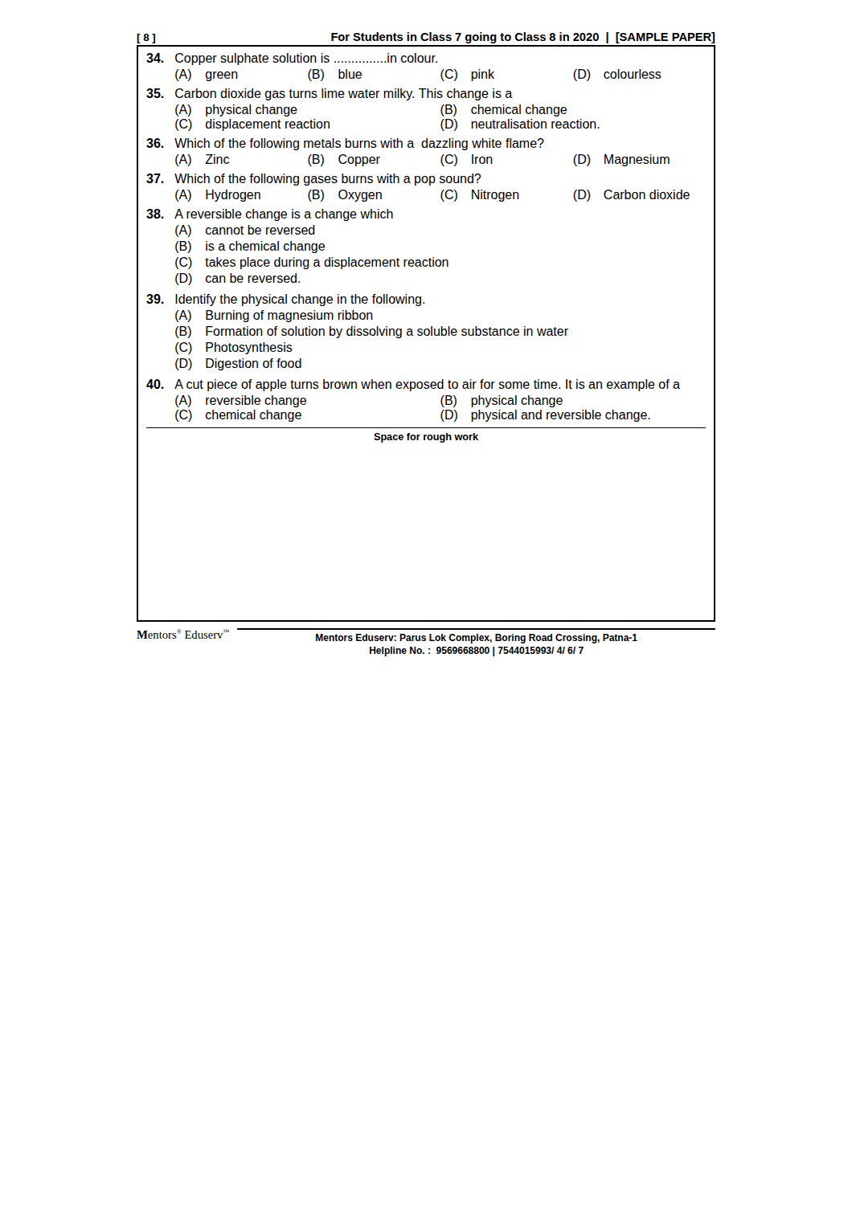[ 8 ]
For Students in Class 7 going to Class 8 in 2020 | [SAMPLE PAPER]
34.
Copper sulphate solution is ...............in colour.
(A) green (B) blue (C) pink (D) colourless
35.
Carbon dioxide gas turns lime water milky. This change is a
(A) physical change (B) chemical change
(C) displacement reaction (D) neutralisation reaction.
36.
Which of the following metals burns with a dazzling white flame?
(A) Zinc (B) Copper (C) Iron (D) Magnesium
37.
Which of the following gases burns with a pop sound?
(A) Hydrogen (B) Oxygen (C) Nitrogen (D) Carbon dioxide
38.
A reversible change is a change which
(A) cannot be reversed (B) is a chemical change (C) takes place during a displacement reaction (D) can be reversed.
39.
Identify the physical change in the following.
(A) Burning of magnesium ribbon (B) Formation of solution by dissolving a soluble substance in water (C) Photosynthesis (D) Digestion of food
40.
A cut piece of apple turns brown when exposed to air for some time. It is an example of a
(A) reversible change (B) physical change
(C) chemical change (D) physical and reversible change.
Space for rough work
Mentors® Eduserv™
Mentors Eduserv: Parus Lok Complex, Boring Road Crossing, Patna-1
Helpline No. : 9569668800 | 7544015993/ 4/ 6/ 7